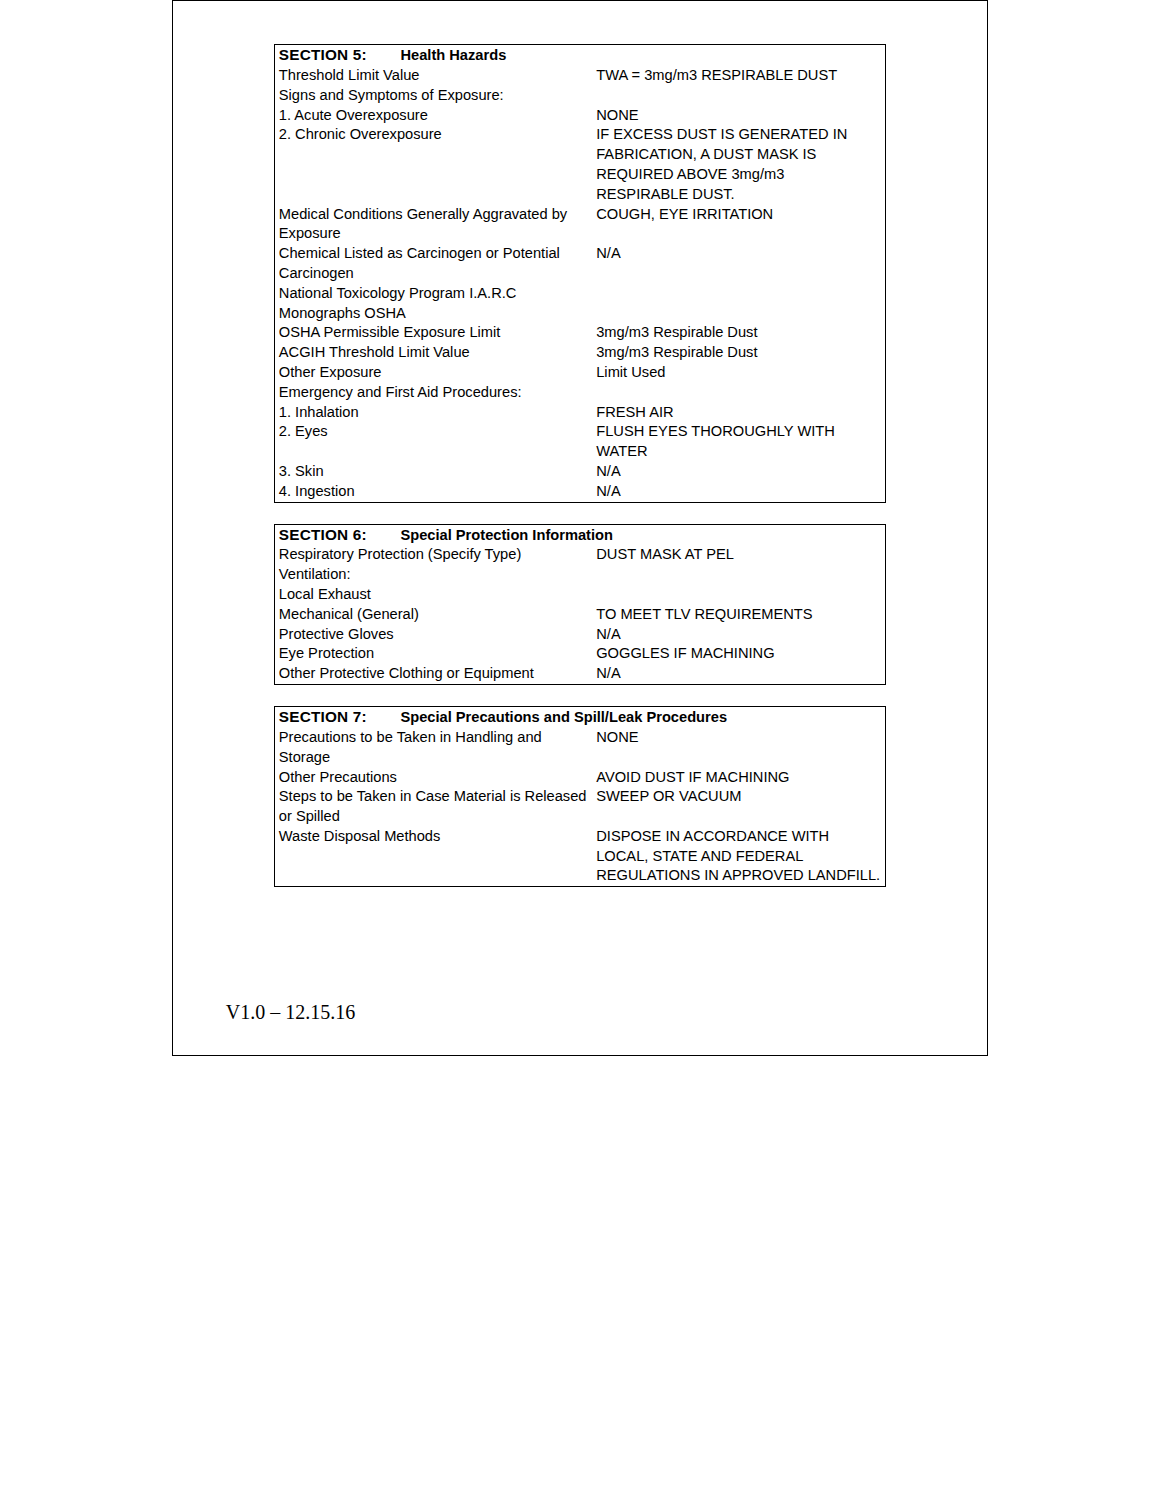| SECTION 5: Health Hazards |
| Threshold Limit Value | TWA = 3mg/m3 RESPIRABLE DUST |
| Signs and Symptoms of Exposure: | |
| 1. Acute Overexposure | NONE |
| 2. Chronic Overexposure | IF EXCESS DUST IS GENERATED IN FABRICATION, A DUST MASK IS REQUIRED ABOVE 3mg/m3 RESPIRABLE DUST. |
| Medical Conditions Generally Aggravated by Exposure | COUGH, EYE IRRITATION |
| Chemical Listed as Carcinogen or Potential Carcinogen | N/A |
| National Toxicology Program I.A.R.C Monographs OSHA | |
| OSHA Permissible Exposure Limit | 3mg/m3 Respirable Dust |
| ACGIH Threshold Limit Value | 3mg/m3 Respirable Dust |
| Other Exposure | Limit Used |
| Emergency and First Aid Procedures: | |
| 1. Inhalation | FRESH AIR |
| 2. Eyes | FLUSH EYES THOROUGHLY WITH WATER |
| 3. Skin | N/A |
| 4. Ingestion | N/A |
| SECTION 6: Special Protection Information |
| Respiratory Protection (Specify Type) | DUST MASK AT PEL |
| Ventilation: | |
| Local Exhaust | |
| Mechanical (General) | TO MEET TLV REQUIREMENTS |
| Protective Gloves | N/A |
| Eye Protection | GOGGLES IF MACHINING |
| Other Protective Clothing or Equipment | N/A |
| SECTION 7: Special Precautions and Spill/Leak Procedures |
| Precautions to be Taken in Handling and Storage | NONE |
| Other Precautions | AVOID DUST IF MACHINING |
| Steps to be Taken in Case Material is Released or Spilled | SWEEP OR VACUUM |
| Waste Disposal Methods | DISPOSE IN ACCORDANCE WITH LOCAL, STATE AND FEDERAL REGULATIONS IN APPROVED LANDFILL. |
V1.0 – 12.15.16